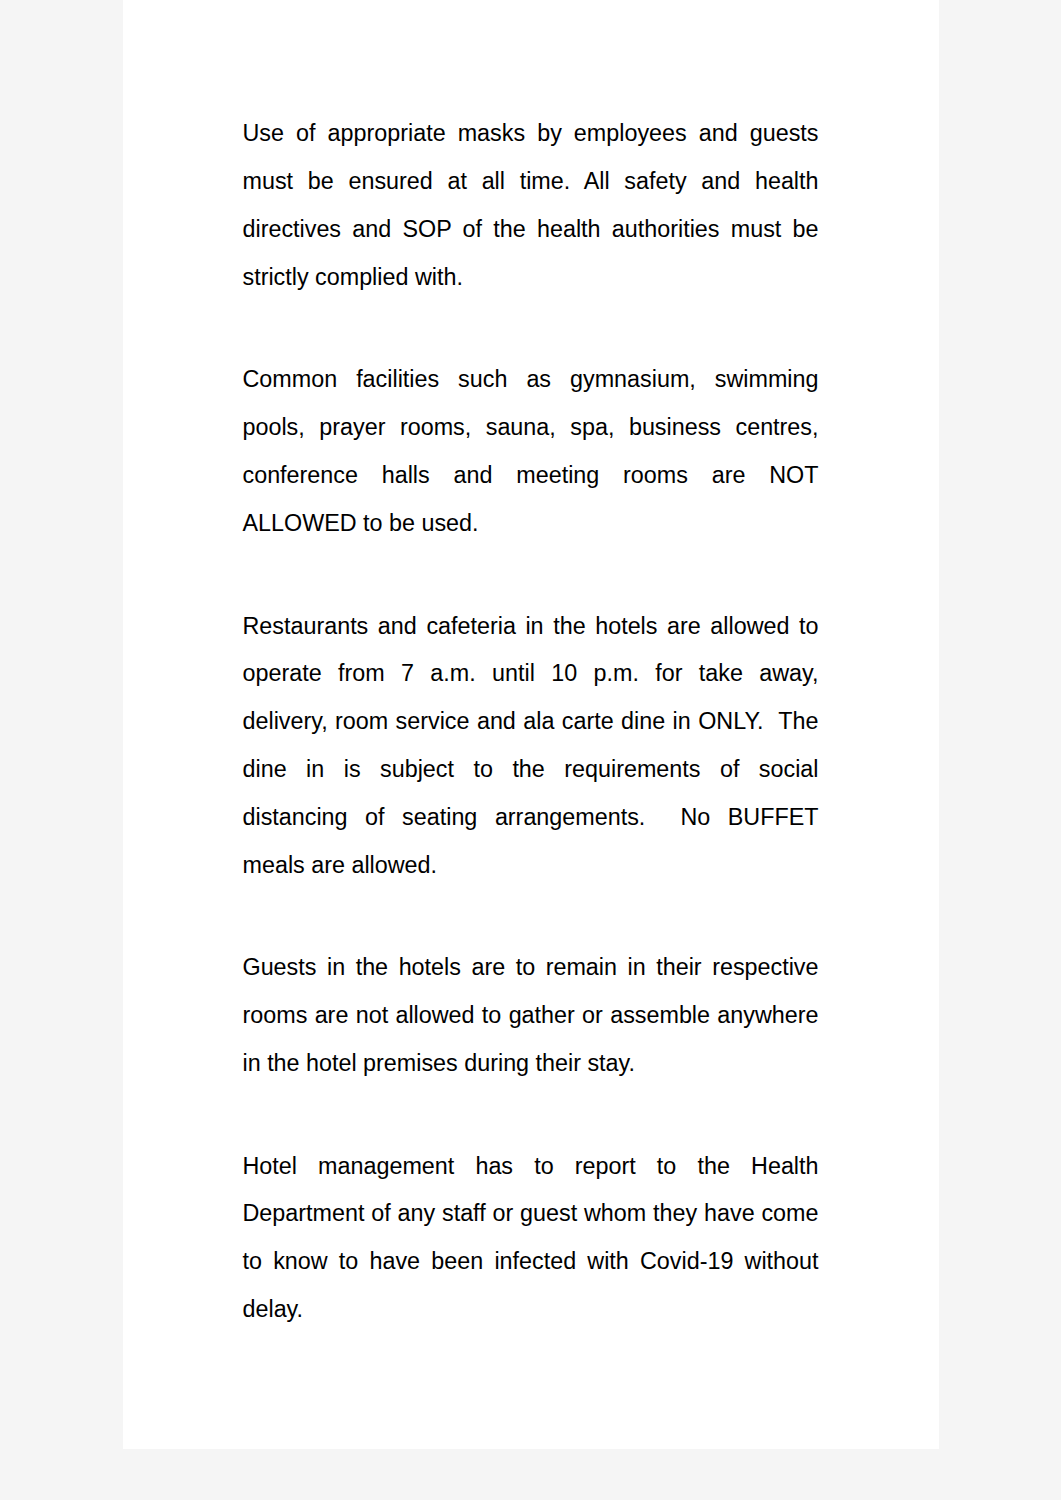Use of appropriate masks by employees and guests must be ensured at all time. All safety and health directives and SOP of the health authorities must be strictly complied with.
Common facilities such as gymnasium, swimming pools, prayer rooms, sauna, spa, business centres, conference halls and meeting rooms are NOT ALLOWED to be used.
Restaurants and cafeteria in the hotels are allowed to operate from 7 a.m. until 10 p.m. for take away, delivery, room service and ala carte dine in ONLY. The dine in is subject to the requirements of social distancing of seating arrangements. No BUFFET meals are allowed.
Guests in the hotels are to remain in their respective rooms are not allowed to gather or assemble anywhere in the hotel premises during their stay.
Hotel management has to report to the Health Department of any staff or guest whom they have come to know to have been infected with Covid-19 without delay.